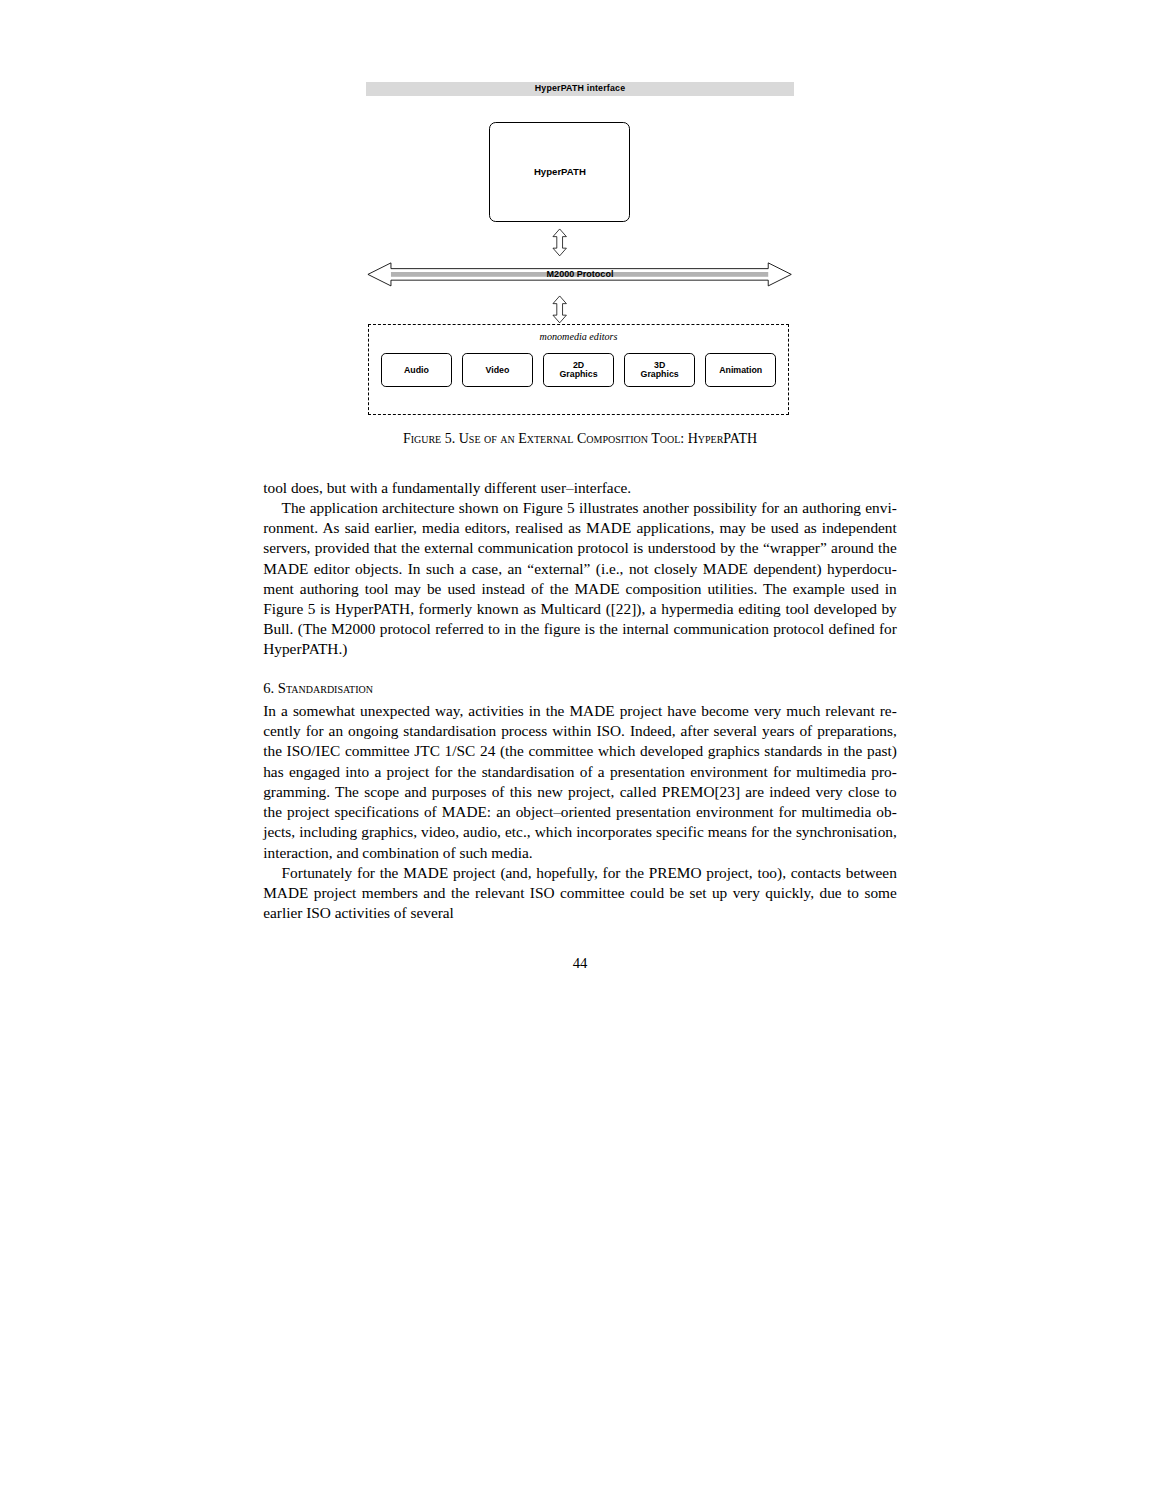HyperPATH interface
HyperPATH
M2000 Protocol
monomedia editors
Audio
Video
2D Graphics
3D Graphics
Animation
Figure 5. Use of an External Composition Tool: HyperPATH
tool does, but with a fundamentally different user–interface.
The application architecture shown on Figure 5 illustrates another possibility for an authoring environment. As said earlier, media editors, realised as MADE applications, may be used as independent servers, provided that the external communication protocol is understood by the “wrapper” around the MADE editor objects. In such a case, an “external” (i.e., not closely MADE dependent) hyperdocument authoring tool may be used instead of the MADE composition utilities. The example used in Figure 5 is HyperPATH, formerly known as Multicard ([22]), a hypermedia editing tool developed by Bull. (The M2000 protocol referred to in the figure is the internal communication protocol defined for HyperPATH.)
6. Standardisation
In a somewhat unexpected way, activities in the MADE project have become very much relevant recently for an ongoing standardisation process within ISO. Indeed, after several years of preparations, the ISO/IEC committee JTC 1/SC 24 (the committee which developed graphics standards in the past) has engaged into a project for the standardisation of a presentation environment for multimedia programming. The scope and purposes of this new project, called PREMO[23] are indeed very close to the project specifications of MADE: an object–oriented presentation environment for multimedia objects, including graphics, video, audio, etc., which incorporates specific means for the synchronisation, interaction, and combination of such media.
Fortunately for the MADE project (and, hopefully, for the PREMO project, too), contacts between MADE project members and the relevant ISO committee could be set up very quickly, due to some earlier ISO activities of several
44